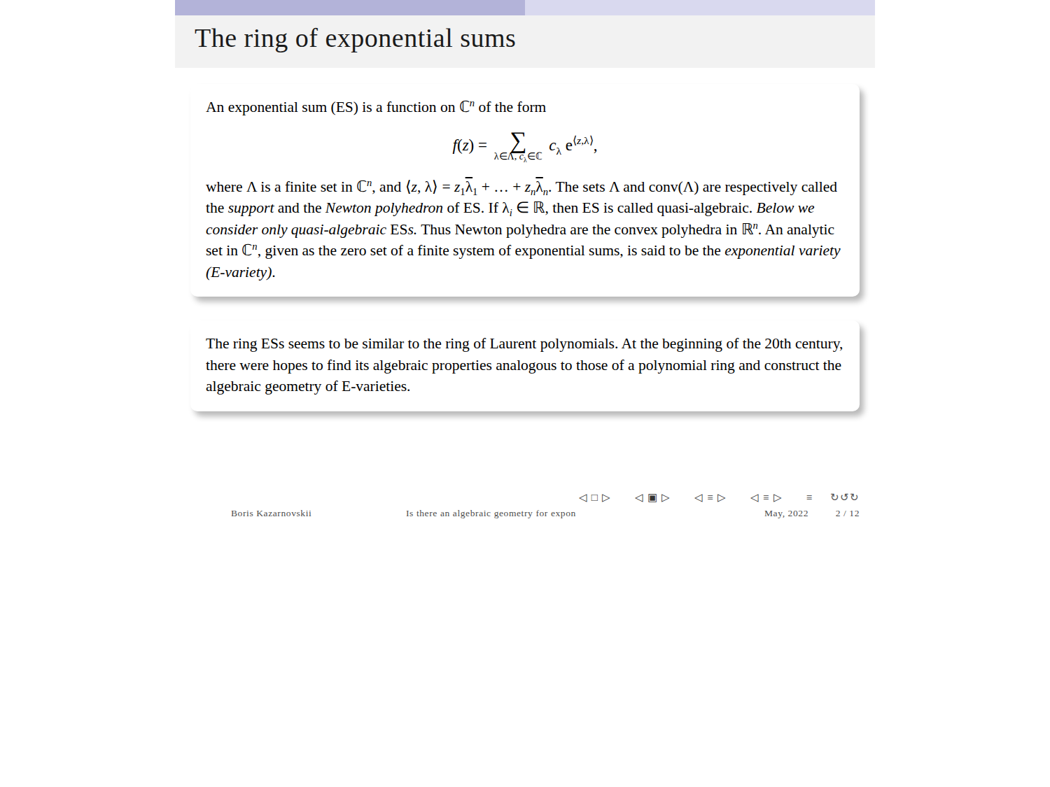The ring of exponential sums
An exponential sum (ES) is a function on ℂn of the form
f(z) = ∑ λ∈Λ, cλ∈ℂ cλ e⟨z,λ⟩,
where Λ is a finite set in ℂn, and ⟨z, λ⟩ = z1λ1 + … + znλn. The sets Λ and conv(Λ) are respectively called the support and the Newton polyhedron of ES. If λi ∈ ℝ, then ES is called quasi-algebraic. Below we consider only quasi-algebraic ESs. Thus Newton polyhedra are the convex polyhedra in ℝn. An analytic set in ℂn, given as the zero set of a finite system of exponential sums, is said to be the exponential variety (E-variety).
The ring ESs seems to be similar to the ring of Laurent polynomials. At the beginning of the 20th century, there were hopes to find its algebraic properties analogous to those of a polynomial ring and construct the algebraic geometry of E-varieties.
◁□▷ ◁▣▷ ◁≡▷ ◁≡▷ ≡ ↻↺↻
Boris Kazarnovskii Is there an algebraic geometry for expon May, 2022 2 / 12